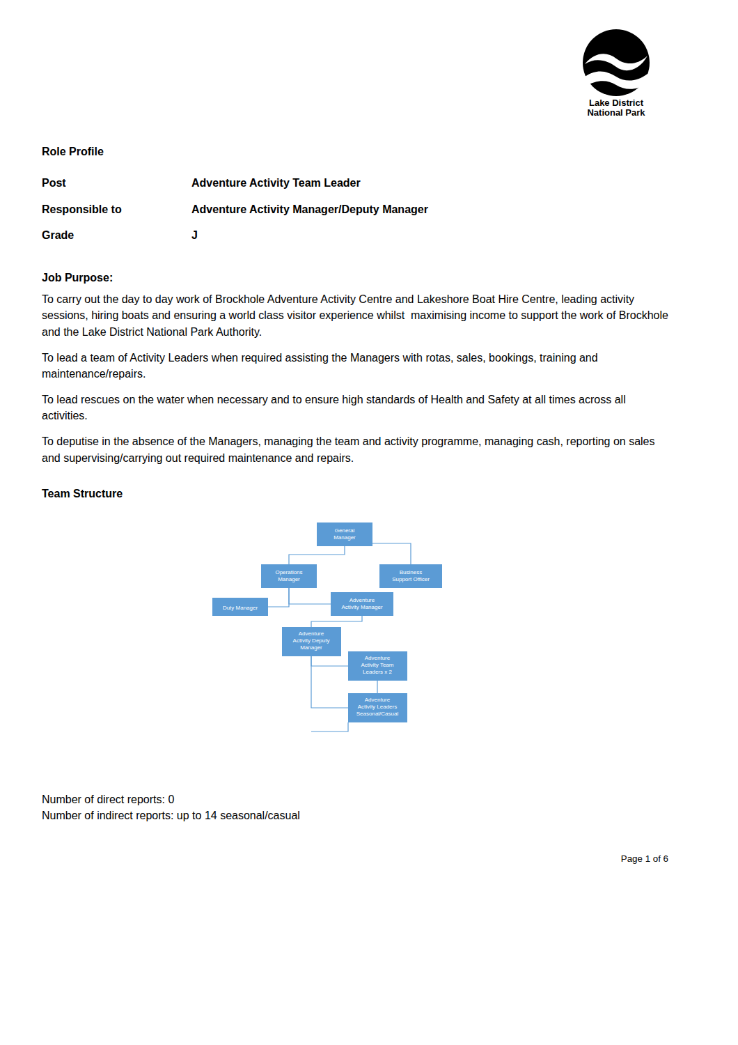Lake District National Park
Role Profile
| Post | Adventure Activity Team Leader |
| Responsible to | Adventure Activity Manager/Deputy Manager |
| Grade | J |
Job Purpose:
To carry out the day to day work of Brockhole Adventure Activity Centre and Lakeshore Boat Hire Centre, leading activity sessions, hiring boats and ensuring a world class visitor experience whilst maximising income to support the work of Brockhole and the Lake District National Park Authority.
To lead a team of Activity Leaders when required assisting the Managers with rotas, sales, bookings, training and maintenance/repairs.
To lead rescues on the water when necessary and to ensure high standards of Health and Safety at all times across all activities.
To deputise in the absence of the Managers, managing the team and activity programme, managing cash, reporting on sales and supervising/carrying out required maintenance and repairs.
Team Structure
General Manager Business Support Officer Operations Manager Adventure Activity Manager Duty Manager Adventure Activity Deputy Manager Adventure Activity Team Leaders x 2 Adventure Activity Leaders Seasonal/Casual
Number of direct reports: 0
Number of indirect reports: up to 14 seasonal/casual
Page 1 of 6